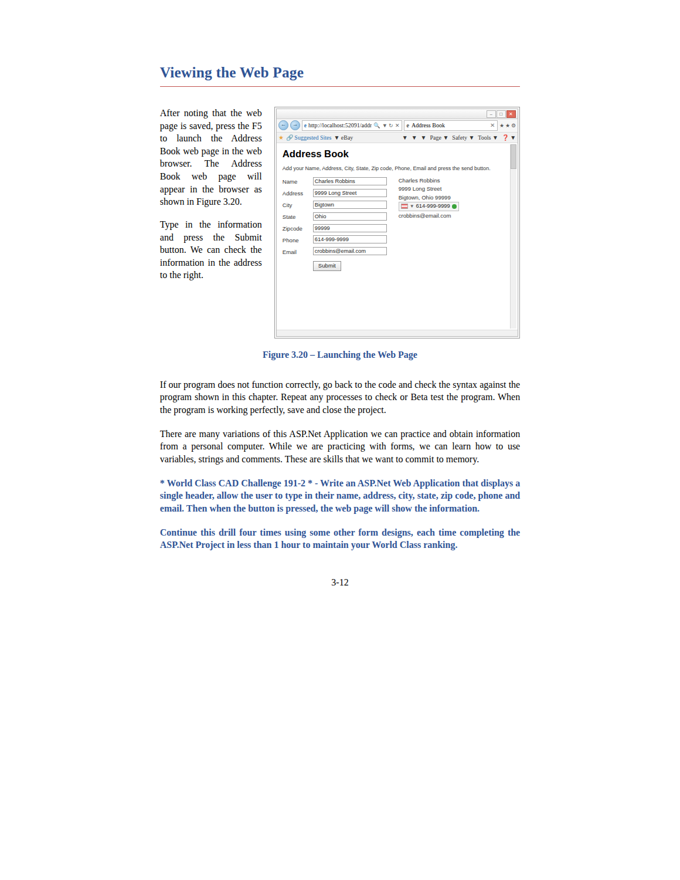Viewing the Web Page
After noting that the web page is saved, press the F5 to launch the Address Book web page in the web browser. The Address Book web page will appear in the browser as shown in Figure 3.20.
Type in the information and press the Submit button. We can check the information in the address to the right.
–□✕
←
→
e http://localhost:52091/addr 🔍 ▼ ↻ ✕
e Address Book ✕
★ ★ ⚙
★ 🔗 Suggested Sites ▼ eBay ▼▼▼Page ▼Safety ▼Tools ▼❓ ▼
Address Book
Add your Name, Address, City, State, Zip code, Phone, Email and press the send button.
| Name | Charles Robbins |
| Address | 9999 Long Street |
| City | Bigtown |
| State | Ohio |
| Zipcode | 99999 |
| Phone | 614-999-9999 |
| Email | crobbins@email.com |
| | Submit |
Charles Robbins
9999 Long Street
Bigtown, Ohio 99999
▼614-999-9999
crobbins@email.com
Figure 3.20 – Launching the Web Page
If our program does not function correctly, go back to the code and check the syntax against the program shown in this chapter. Repeat any processes to check or Beta test the program. When the program is working perfectly, save and close the project.
There are many variations of this ASP.Net Application we can practice and obtain information from a personal computer. While we are practicing with forms, we can learn how to use variables, strings and comments. These are skills that we want to commit to memory.
* World Class CAD Challenge 191-2 * - Write an ASP.Net Web Application that displays a single header, allow the user to type in their name, address, city, state, zip code, phone and email. Then when the button is pressed, the web page will show the information.
Continue this drill four times using some other form designs, each time completing the ASP.Net Project in less than 1 hour to maintain your World Class ranking.
3-12